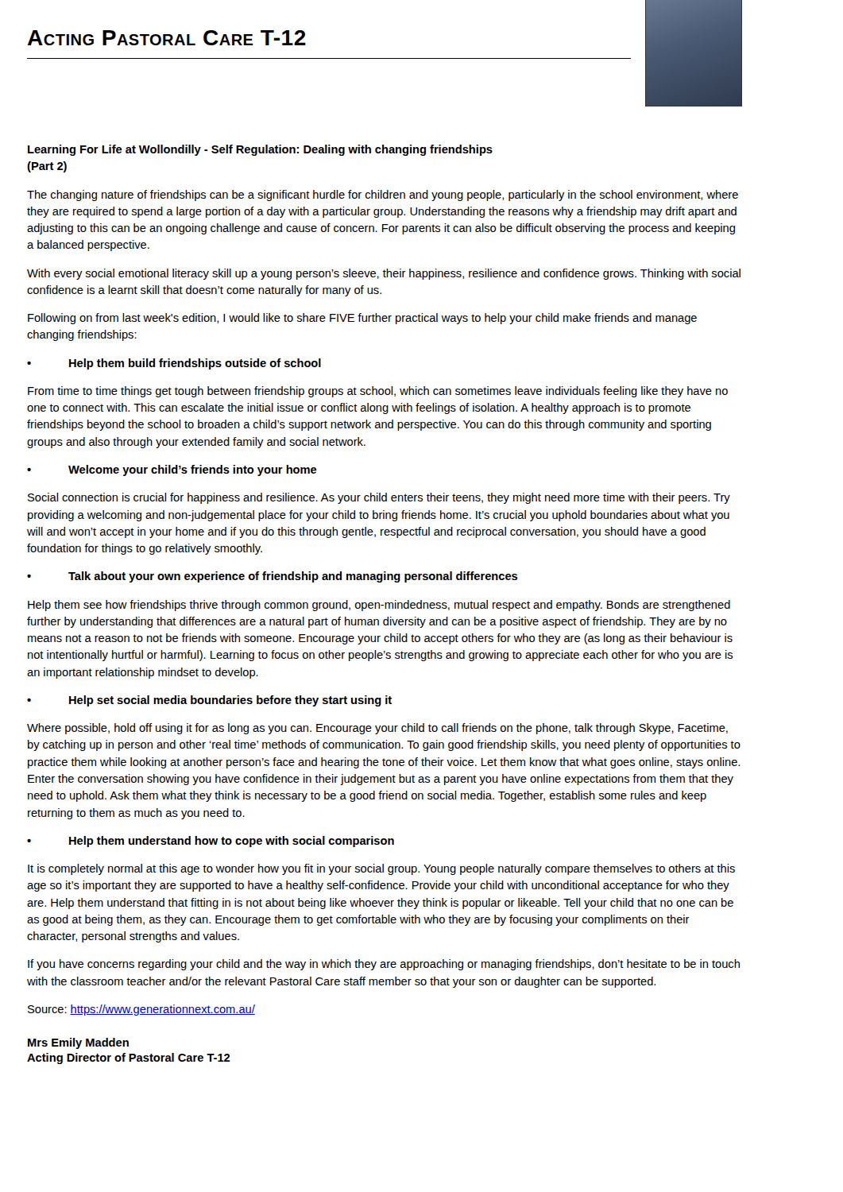Acting Pastoral Care T-12
Learning For Life at Wollondilly - Self Regulation: Dealing with changing friendships
(Part 2)
The changing nature of friendships can be a significant hurdle for children and young people, particularly in the school environment, where they are required to spend a large portion of a day with a particular group. Understanding the reasons why a friendship may drift apart and adjusting to this can be an ongoing challenge and cause of concern. For parents it can also be difficult observing the process and keeping a balanced perspective.
With every social emotional literacy skill up a young person’s sleeve, their happiness, resilience and confidence grows. Thinking with social confidence is a learnt skill that doesn’t come naturally for many of us.
Following on from last week's edition, I would like to share FIVE further practical ways to help your child make friends and manage changing friendships:
Help them build friendships outside of school
From time to time things get tough between friendship groups at school, which can sometimes leave individuals feeling like they have no one to connect with. This can escalate the initial issue or conflict along with feelings of isolation. A healthy approach is to promote friendships beyond the school to broaden a child’s support network and perspective. You can do this through community and sporting groups and also through your extended family and social network.
Welcome your child’s friends into your home
Social connection is crucial for happiness and resilience. As your child enters their teens, they might need more time with their peers. Try providing a welcoming and non-judgemental place for your child to bring friends home. It’s crucial you uphold boundaries about what you will and won’t accept in your home and if you do this through gentle, respectful and reciprocal conversation, you should have a good foundation for things to go relatively smoothly.
Talk about your own experience of friendship and managing personal differences
Help them see how friendships thrive through common ground, open-mindedness, mutual respect and empathy. Bonds are strengthened further by understanding that differences are a natural part of human diversity and can be a positive aspect of friendship. They are by no means not a reason to not be friends with someone. Encourage your child to accept others for who they are (as long as their behaviour is not intentionally hurtful or harmful). Learning to focus on other people’s strengths and growing to appreciate each other for who you are is an important relationship mindset to develop.
Help set social media boundaries before they start using it
Where possible, hold off using it for as long as you can. Encourage your child to call friends on the phone, talk through Skype, Facetime, by catching up in person and other ‘real time’ methods of communication. To gain good friendship skills, you need plenty of opportunities to practice them while looking at another person’s face and hearing the tone of their voice. Let them know that what goes online, stays online. Enter the conversation showing you have confidence in their judgement but as a parent you have online expectations from them that they need to uphold. Ask them what they think is necessary to be a good friend on social media. Together, establish some rules and keep returning to them as much as you need to.
Help them understand how to cope with social comparison
It is completely normal at this age to wonder how you fit in your social group. Young people naturally compare themselves to others at this age so it’s important they are supported to have a healthy self-confidence. Provide your child with unconditional acceptance for who they are. Help them understand that fitting in is not about being like whoever they think is popular or likeable. Tell your child that no one can be as good at being them, as they can. Encourage them to get comfortable with who they are by focusing your compliments on their character, personal strengths and values.
If you have concerns regarding your child and the way in which they are approaching or managing friendships, don’t hesitate to be in touch with the classroom teacher and/or the relevant Pastoral Care staff member so that your son or daughter can be supported.
Source: https://www.generationnext.com.au/
Mrs Emily Madden
Acting Director of Pastoral Care T-12